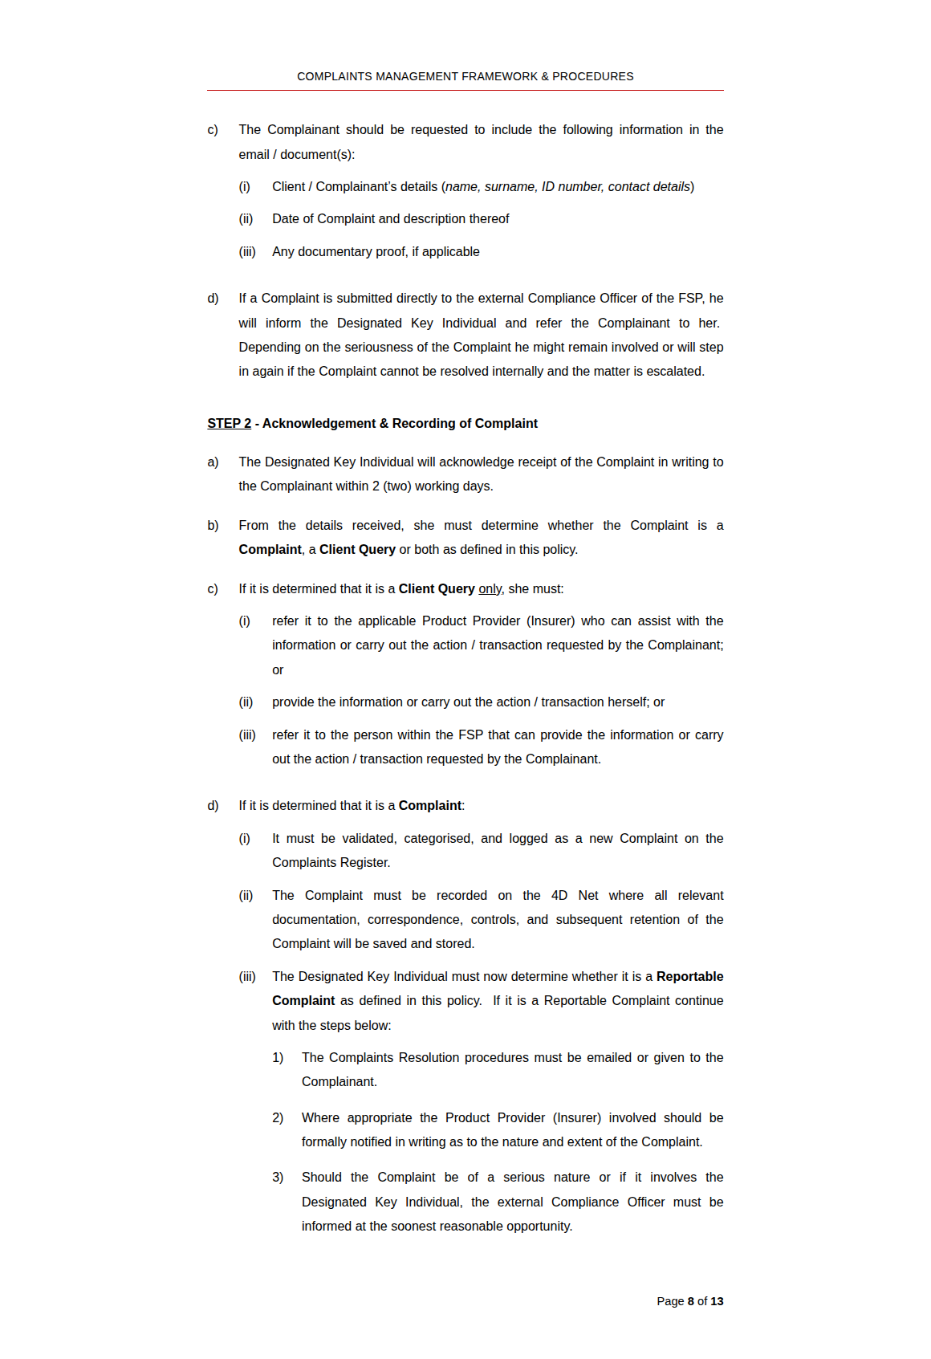COMPLAINTS MANAGEMENT FRAMEWORK & PROCEDURES
c)
The Complainant should be requested to include the following information in the email / document(s):
(i)
Client / Complainant’s details (name, surname, ID number, contact details)
(ii)
Date of Complaint and description thereof
(iii)
Any documentary proof, if applicable
d)
If a Complaint is submitted directly to the external Compliance Officer of the FSP, he will inform the Designated Key Individual and refer the Complainant to her. Depending on the seriousness of the Complaint he might remain involved or will step in again if the Complaint cannot be resolved internally and the matter is escalated.
STEP 2 - Acknowledgement & Recording of Complaint
a)
The Designated Key Individual will acknowledge receipt of the Complaint in writing to the Complainant within 2 (two) working days.
b)
From the details received, she must determine whether the Complaint is a Complaint, a Client Query or both as defined in this policy.
c)
If it is determined that it is a Client Query only, she must:
(i)
refer it to the applicable Product Provider (Insurer) who can assist with the information or carry out the action / transaction requested by the Complainant; or
(ii)
provide the information or carry out the action / transaction herself; or
(iii)
refer it to the person within the FSP that can provide the information or carry out the action / transaction requested by the Complainant.
d)
If it is determined that it is a Complaint:
(i)
It must be validated, categorised, and logged as a new Complaint on the Complaints Register.
(ii)
The Complaint must be recorded on the 4D Net where all relevant documentation, correspondence, controls, and subsequent retention of the Complaint will be saved and stored.
(iii)
The Designated Key Individual must now determine whether it is a Reportable Complaint as defined in this policy. If it is a Reportable Complaint continue with the steps below:
1)
The Complaints Resolution procedures must be emailed or given to the Complainant.
2)
Where appropriate the Product Provider (Insurer) involved should be formally notified in writing as to the nature and extent of the Complaint.
3)
Should the Complaint be of a serious nature or if it involves the Designated Key Individual, the external Compliance Officer must be informed at the soonest reasonable opportunity.
Page 8 of 13